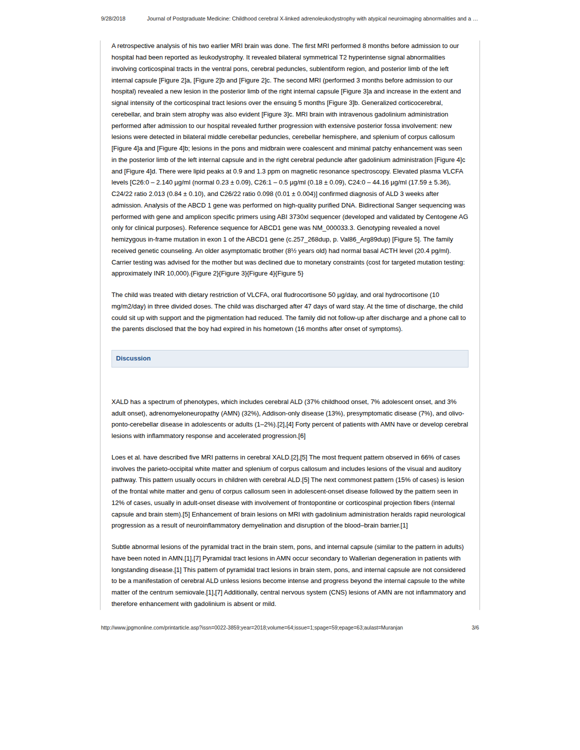9/28/2018
Journal of Postgraduate Medicine: Childhood cerebral X-linked adrenoleukodystrophy with atypical neuroimaging abnormalities and a no…
A retrospective analysis of his two earlier MRI brain was done. The first MRI performed 8 months before admission to our hospital had been reported as leukodystrophy. It revealed bilateral symmetrical T2 hyperintense signal abnormalities involving corticospinal tracts in the ventral pons, cerebral peduncles, sublentiform region, and posterior limb of the left internal capsule [Figure 2]a, [Figure 2]b and [Figure 2]c. The second MRI (performed 3 months before admission to our hospital) revealed a new lesion in the posterior limb of the right internal capsule [Figure 3]a and increase in the extent and signal intensity of the corticospinal tract lesions over the ensuing 5 months [Figure 3]b. Generalized corticocerebral, cerebellar, and brain stem atrophy was also evident [Figure 3]c. MRI brain with intravenous gadolinium administration performed after admission to our hospital revealed further progression with extensive posterior fossa involvement: new lesions were detected in bilateral middle cerebellar peduncles, cerebellar hemisphere, and splenium of corpus callosum [Figure 4]a and [Figure 4]b; lesions in the pons and midbrain were coalescent and minimal patchy enhancement was seen in the posterior limb of the left internal capsule and in the right cerebral peduncle after gadolinium administration [Figure 4]c and [Figure 4]d. There were lipid peaks at 0.9 and 1.3 ppm on magnetic resonance spectroscopy. Elevated plasma VLCFA levels [C26:0 – 2.140 µg/ml (normal 0.23 ± 0.09), C26:1 – 0.5 µg/ml (0.18 ± 0.09), C24:0 – 44.16 µg/ml (17.59 ± 5.36), C24/22 ratio 2.013 (0.84 ± 0.10), and C26/22 ratio 0.098 (0.01 ± 0.004)] confirmed diagnosis of ALD 3 weeks after admission. Analysis of the ABCD 1 gene was performed on high-quality purified DNA. Bidirectional Sanger sequencing was performed with gene and amplicon specific primers using ABI 3730xl sequencer (developed and validated by Centogene AG only for clinical purposes). Reference sequence for ABCD1 gene was NM_000033.3. Genotyping revealed a novel hemizygous in-frame mutation in exon 1 of the ABCD1 gene (c.257_268dup, p. Val86_Arg89dup) [Figure 5]. The family received genetic counseling. An older asymptomatic brother (8½ years old) had normal basal ACTH level (20.4 pg/ml). Carrier testing was advised for the mother but was declined due to monetary constraints (cost for targeted mutation testing: approximately INR 10,000).{Figure 2}{Figure 3}{Figure 4}{Figure 5}
The child was treated with dietary restriction of VLCFA, oral fludrocortisone 50 µg/day, and oral hydrocortisone (10 mg/m2/day) in three divided doses. The child was discharged after 47 days of ward stay. At the time of discharge, the child could sit up with support and the pigmentation had reduced. The family did not follow-up after discharge and a phone call to the parents disclosed that the boy had expired in his hometown (16 months after onset of symptoms).
Discussion
XALD has a spectrum of phenotypes, which includes cerebral ALD (37% childhood onset, 7% adolescent onset, and 3% adult onset), adrenomyeloneuropathy (AMN) (32%), Addison-only disease (13%), presymptomatic disease (7%), and olivo-ponto-cerebellar disease in adolescents or adults (1–2%).[2],[4] Forty percent of patients with AMN have or develop cerebral lesions with inflammatory response and accelerated progression.[6]
Loes et al. have described five MRI patterns in cerebral XALD.[2],[5] The most frequent pattern observed in 66% of cases involves the parieto-occipital white matter and splenium of corpus callosum and includes lesions of the visual and auditory pathway. This pattern usually occurs in children with cerebral ALD.[5] The next commonest pattern (15% of cases) is lesion of the frontal white matter and genu of corpus callosum seen in adolescent-onset disease followed by the pattern seen in 12% of cases, usually in adult-onset disease with involvement of frontopontine or corticospinal projection fibers (internal capsule and brain stem).[5] Enhancement of brain lesions on MRI with gadolinium administration heralds rapid neurological progression as a result of neuroinflammatory demyelination and disruption of the blood–brain barrier.[1]
Subtle abnormal lesions of the pyramidal tract in the brain stem, pons, and internal capsule (similar to the pattern in adults) have been noted in AMN.[1],[7] Pyramidal tract lesions in AMN occur secondary to Wallerian degeneration in patients with longstanding disease.[1] This pattern of pyramidal tract lesions in brain stem, pons, and internal capsule are not considered to be a manifestation of cerebral ALD unless lesions become intense and progress beyond the internal capsule to the white matter of the centrum semiovale.[1],[7] Additionally, central nervous system (CNS) lesions of AMN are not inflammatory and therefore enhancement with gadolinium is absent or mild.
http://www.jpgmonline.com/printarticle.asp?issn=0022-3859;year=2018;volume=64;issue=1;spage=59;epage=63;aulast=Muranjan
3/6